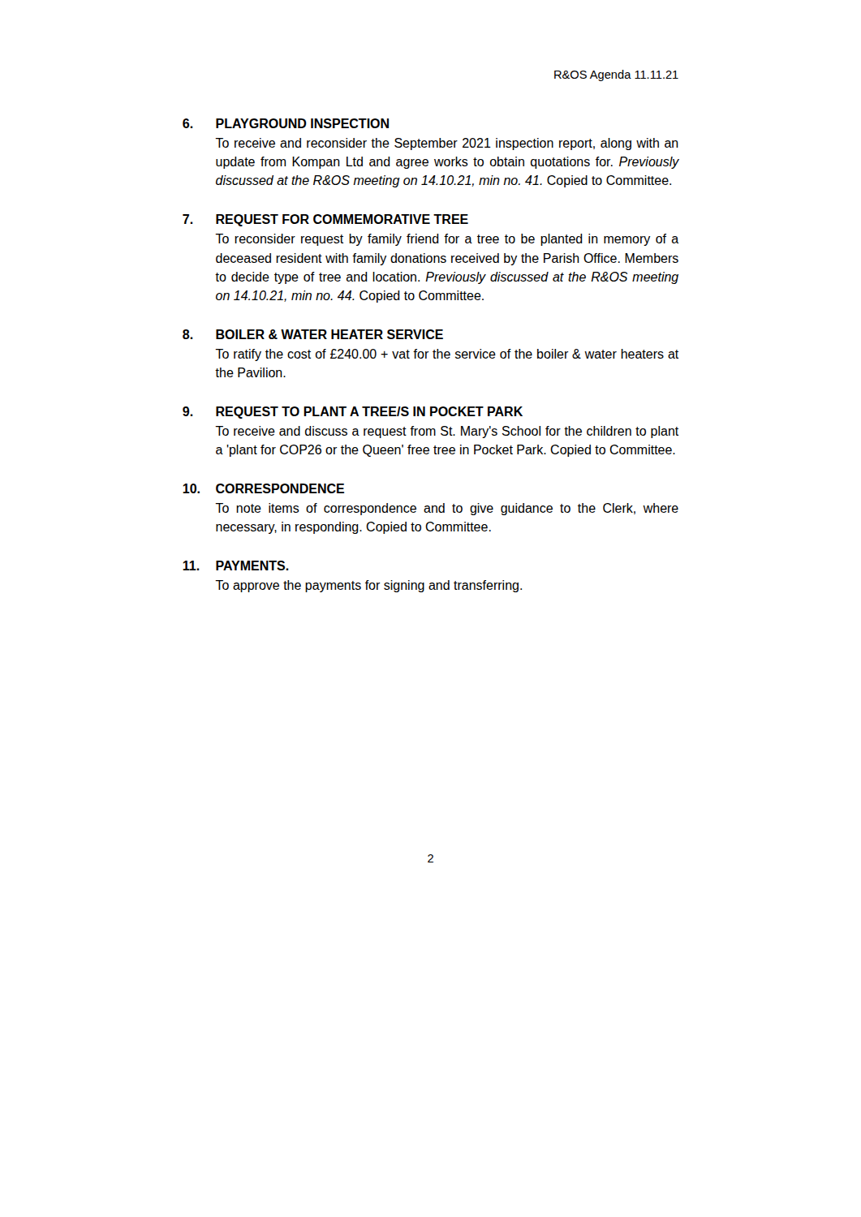R&OS Agenda 11.11.21
6.
PLAYGROUND INSPECTION
To receive and reconsider the September 2021 inspection report, along with an update from Kompan Ltd and agree works to obtain quotations for. Previously discussed at the R&OS meeting on 14.10.21, min no. 41. Copied to Committee.
7.
REQUEST FOR COMMEMORATIVE TREE
To reconsider request by family friend for a tree to be planted in memory of a deceased resident with family donations received by the Parish Office. Members to decide type of tree and location. Previously discussed at the R&OS meeting on 14.10.21, min no. 44. Copied to Committee.
8.
BOILER & WATER HEATER SERVICE
To ratify the cost of £240.00 + vat for the service of the boiler & water heaters at the Pavilion.
9.
REQUEST TO PLANT A TREE/S IN POCKET PARK
To receive and discuss a request from St. Mary's School for the children to plant a 'plant for COP26 or the Queen' free tree in Pocket Park. Copied to Committee.
10.
CORRESPONDENCE
To note items of correspondence and to give guidance to the Clerk, where necessary, in responding. Copied to Committee.
11.
PAYMENTS.
To approve the payments for signing and transferring.
2